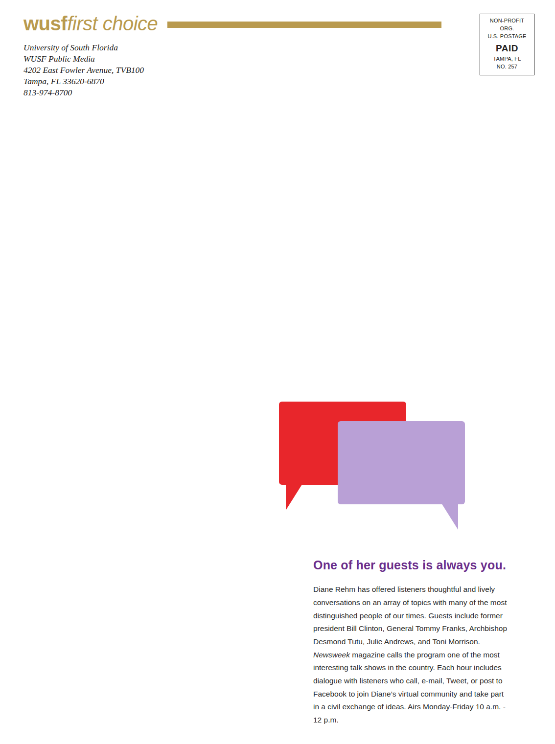wusf first choice
University of South Florida
WUSF Public Media
4202 East Fowler Avenue, TVB100
Tampa, FL 33620-6870
813-974-8700
NON-PROFIT ORG.
U.S. POSTAGE
PAID
TAMPA, FL
NO. 257
The
Diane
Rehm
Show
One of her guests is always you.
Diane Rehm has offered listeners thoughtful and lively conversations on an array of topics with many of the most distinguished people of our times. Guests include former president Bill Clinton, General Tommy Franks, Archbishop Desmond Tutu, Julie Andrews, and Toni Morrison. Newsweek magazine calls the program one of the most interesting talk shows in the country. Each hour includes dialogue with listeners who call, e-mail, Tweet, or post to Facebook to join Diane’s virtual community and take part in a civil exchange of ideas. Airs Monday-Friday 10 a.m. - 12 p.m.